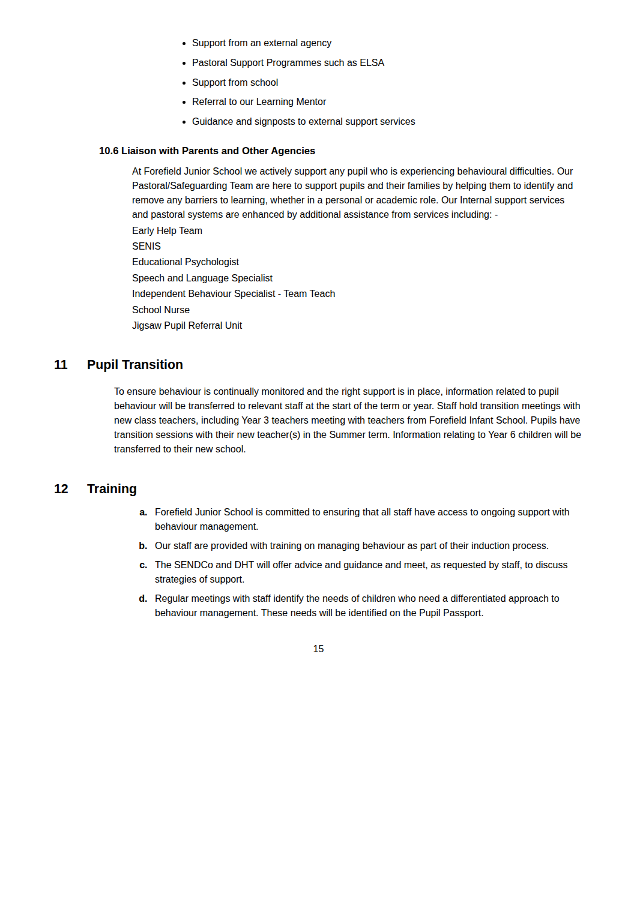Support from an external agency
Pastoral Support Programmes such as ELSA
Support from school
Referral to our Learning Mentor
Guidance and signposts to external support services
10.6 Liaison with Parents and Other Agencies
At Forefield Junior School we actively support any pupil who is experiencing behavioural difficulties. Our Pastoral/Safeguarding Team are here to support pupils and their families by helping them to identify and remove any barriers to learning, whether in a personal or academic role. Our Internal support services and pastoral systems are enhanced by additional assistance from services including: -
Early Help Team
SENIS
Educational Psychologist
Speech and Language Specialist
Independent Behaviour Specialist - Team Teach
School Nurse
Jigsaw Pupil Referral Unit
11 Pupil Transition
To ensure behaviour is continually monitored and the right support is in place, information related to pupil behaviour will be transferred to relevant staff at the start of the term or year. Staff hold transition meetings with new class teachers, including Year 3 teachers meeting with teachers from Forefield Infant School. Pupils have transition sessions with their new teacher(s) in the Summer term. Information relating to Year 6 children will be transferred to their new school.
12 Training
Forefield Junior School is committed to ensuring that all staff have access to ongoing support with behaviour management.
Our staff are provided with training on managing behaviour as part of their induction process.
The SENDCo and DHT will offer advice and guidance and meet, as requested by staff, to discuss strategies of support.
Regular meetings with staff identify the needs of children who need a differentiated approach to behaviour management. These needs will be identified on the Pupil Passport.
15